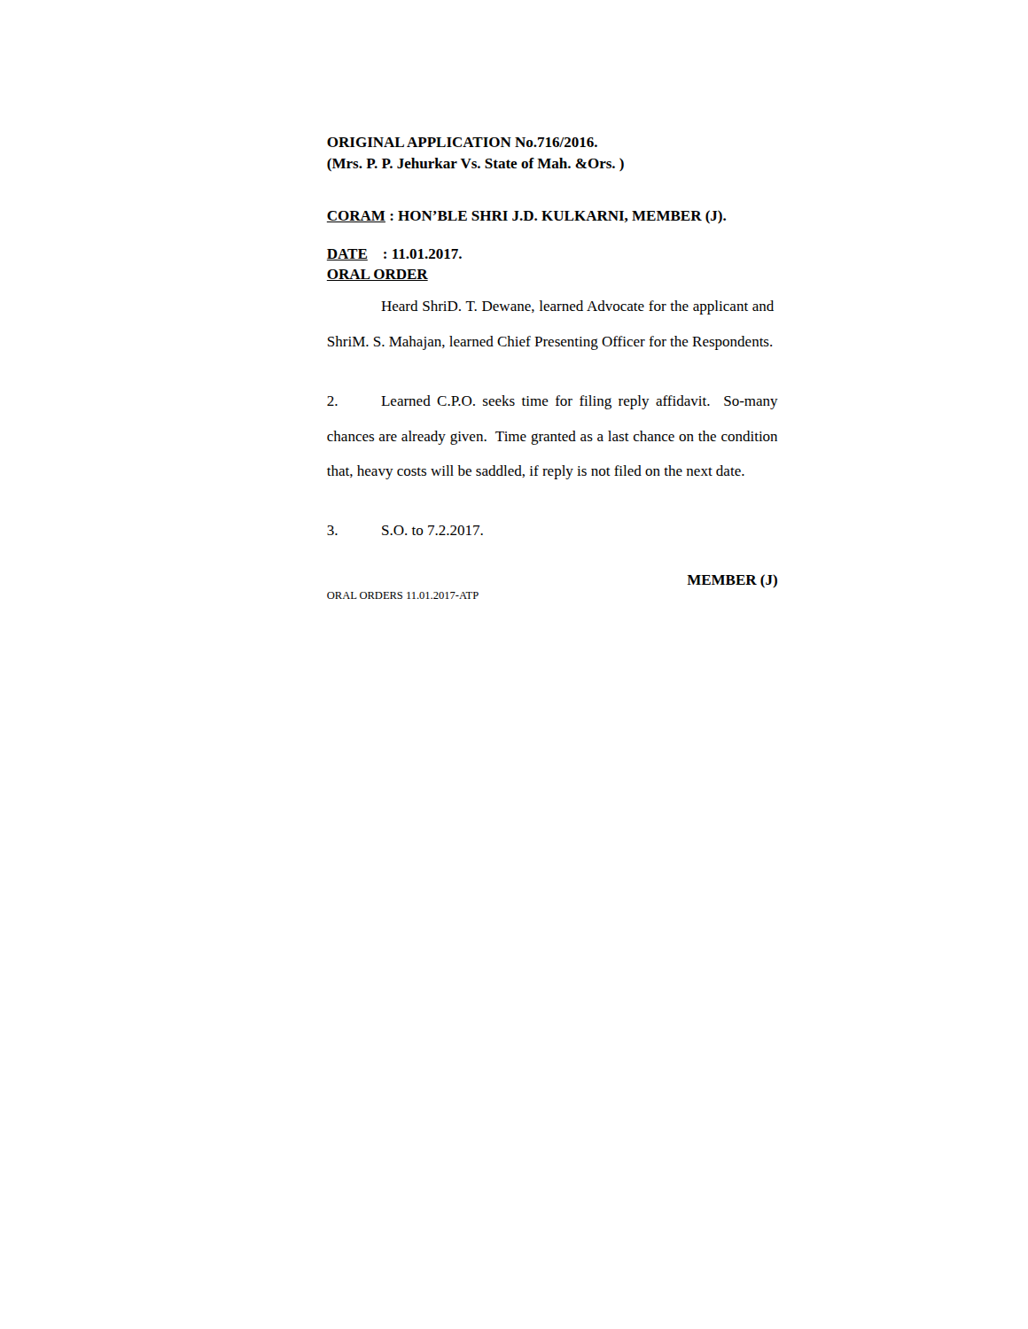ORIGINAL APPLICATION No.716/2016.
(Mrs. P. P. Jehurkar Vs. State of Mah. &Ors. )
CORAM : HON’BLE SHRI J.D. KULKARNI, MEMBER (J).
DATE : 11.01.2017.
ORAL ORDER
Heard ShriD. T. Dewane, learned Advocate for the applicant and ShriM. S. Mahajan, learned Chief Presenting Officer for the Respondents.
2. Learned C.P.O. seeks time for filing reply affidavit. So-many chances are already given. Time granted as a last chance on the condition that, heavy costs will be saddled, if reply is not filed on the next date.
3. S.O. to 7.2.2017.
MEMBER (J)
ORAL ORDERS 11.01.2017-ATP